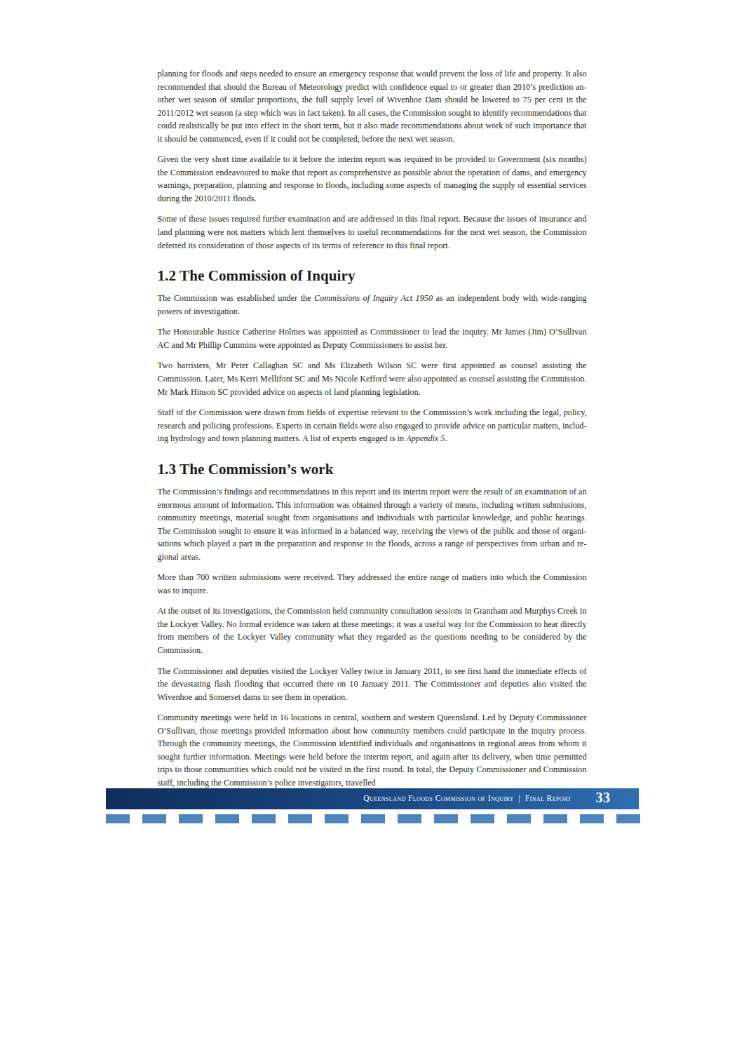planning for floods and steps needed to ensure an emergency response that would prevent the loss of life and property. It also recommended that should the Bureau of Meteorology predict with confidence equal to or greater than 2010’s prediction another wet season of similar proportions, the full supply level of Wivenhoe Dam should be lowered to 75 per cent in the 2011/2012 wet season (a step which was in fact taken). In all cases, the Commission sought to identify recommendations that could realistically be put into effect in the short term, but it also made recommendations about work of such importance that it should be commenced, even if it could not be completed, before the next wet season.
Given the very short time available to it before the interim report was required to be provided to Government (six months) the Commission endeavoured to make that report as comprehensive as possible about the operation of dams, and emergency warnings, preparation, planning and response to floods, including some aspects of managing the supply of essential services during the 2010/2011 floods.
Some of these issues required further examination and are addressed in this final report. Because the issues of insurance and land planning were not matters which lent themselves to useful recommendations for the next wet season, the Commission deferred its consideration of those aspects of its terms of reference to this final report.
1.2 The Commission of Inquiry
The Commission was established under the Commissions of Inquiry Act 1950 as an independent body with wide-ranging powers of investigation.
The Honourable Justice Catherine Holmes was appointed as Commissioner to lead the inquiry. Mr James (Jim) O’Sullivan AC and Mr Phillip Cummins were appointed as Deputy Commissioners to assist her.
Two barristers, Mr Peter Callaghan SC and Ms Elizabeth Wilson SC were first appointed as counsel assisting the Commission. Later, Ms Kerri Mellifont SC and Ms Nicole Kefford were also appointed as counsel assisting the Commission. Mr Mark Hinson SC provided advice on aspects of land planning legislation.
Staff of the Commission were drawn from fields of expertise relevant to the Commission’s work including the legal, policy, research and policing professions. Experts in certain fields were also engaged to provide advice on particular matters, including hydrology and town planning matters. A list of experts engaged is in Appendix 5.
1.3 The Commission’s work
The Commission’s findings and recommendations in this report and its interim report were the result of an examination of an enormous amount of information. This information was obtained through a variety of means, including written submissions, community meetings, material sought from organisations and individuals with particular knowledge, and public hearings. The Commission sought to ensure it was informed in a balanced way, receiving the views of the public and those of organisations which played a part in the preparation and response to the floods, across a range of perspectives from urban and regional areas.
More than 700 written submissions were received. They addressed the entire range of matters into which the Commission was to inquire.
At the outset of its investigations, the Commission held community consultation sessions in Grantham and Murphys Creek in the Lockyer Valley. No formal evidence was taken at these meetings; it was a useful way for the Commission to hear directly from members of the Lockyer Valley community what they regarded as the questions needing to be considered by the Commission.
The Commissioner and deputies visited the Lockyer Valley twice in January 2011, to see first hand the immediate effects of the devastating flash flooding that occurred there on 10 January 2011. The Commissioner and deputies also visited the Wivenhoe and Somerset dams to see them in operation.
Community meetings were held in 16 locations in central, southern and western Queensland. Led by Deputy Commissioner O’Sullivan, those meetings provided information about how community members could participate in the inquiry process. Through the community meetings, the Commission identified individuals and organisations in regional areas from whom it sought further information. Meetings were held before the interim report, and again after its delivery, when time permitted trips to those communities which could not be visited in the first round. In total, the Deputy Commissioner and Commission staff, including the Commission’s police investigators, travelled
Queensland Floods Commission of Inquiry | Final Report
33